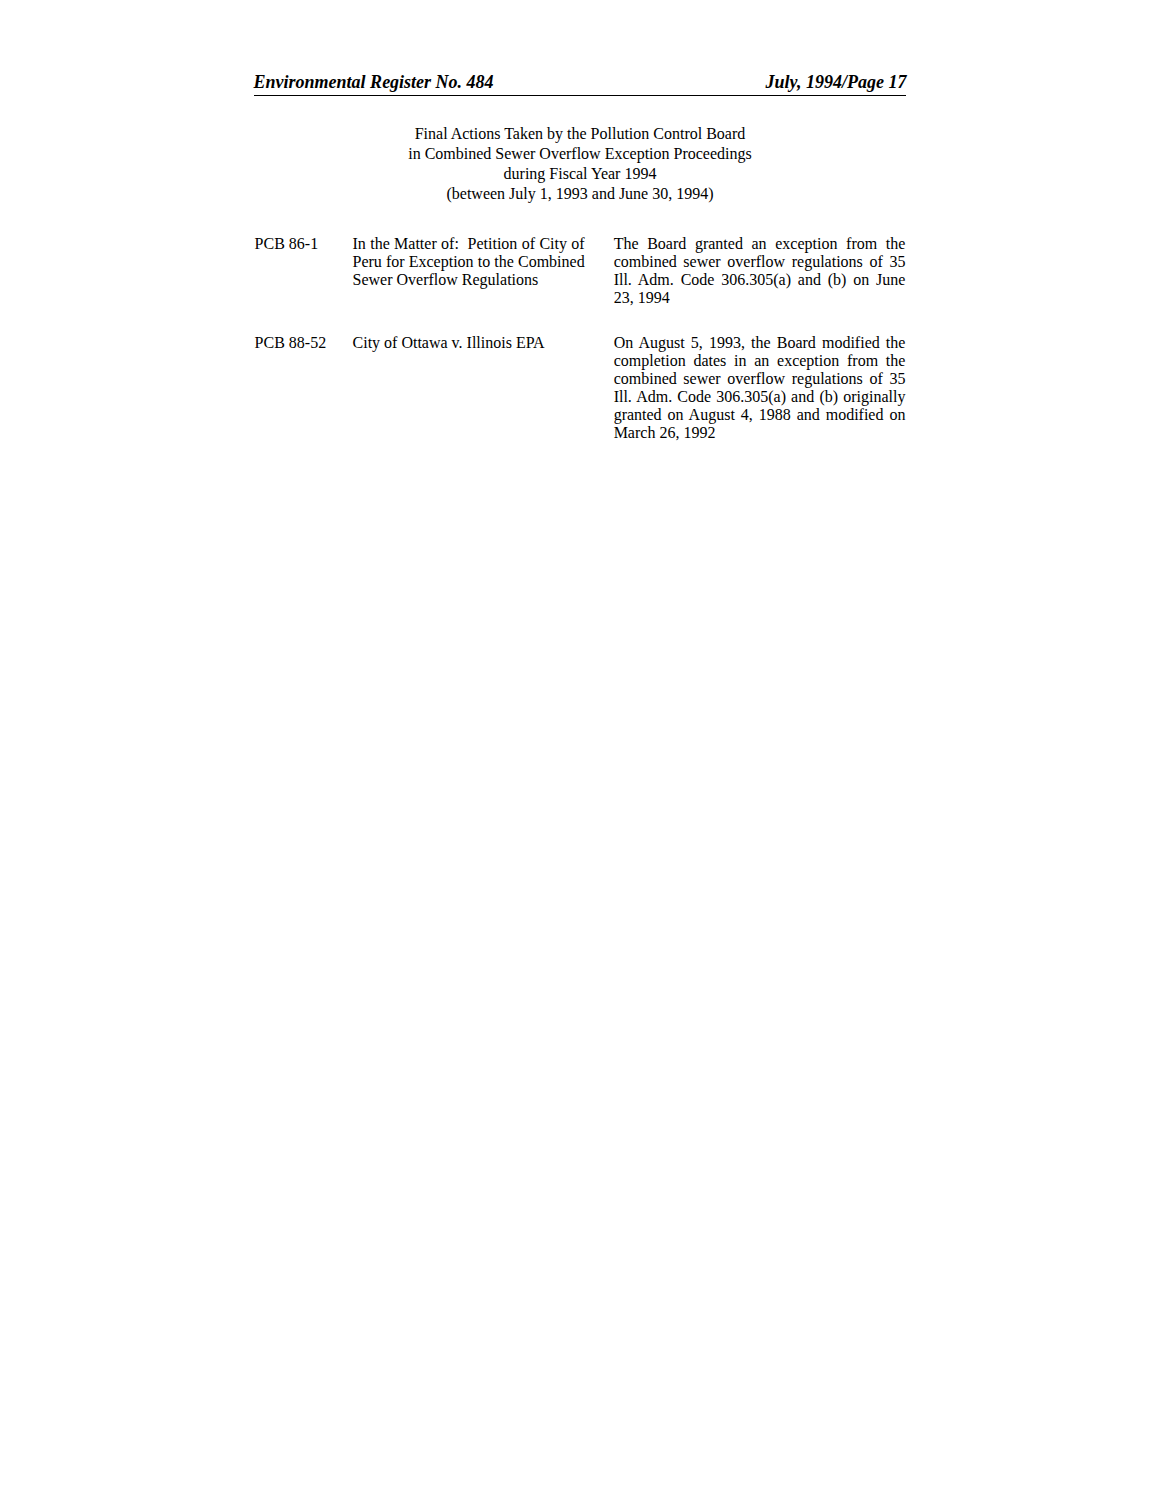Environmental Register No. 484
July, 1994/Page 17
Final Actions Taken by the Pollution Control Board
in Combined Sewer Overflow Exception Proceedings
during Fiscal Year 1994
(between July 1, 1993 and June 30, 1994)
| PCB 86-1 | In the Matter of: Petition of City of Peru for Exception to the Combined Sewer Overflow Regulations | The Board granted an exception from the combined sewer overflow regulations of 35 Ill. Adm. Code 306.305(a) and (b) on June 23, 1994 |
| PCB 88-52 | City of Ottawa v. Illinois EPA | On August 5, 1993, the Board modified the completion dates in an exception from the combined sewer overflow regulations of 35 Ill. Adm. Code 306.305(a) and (b) originally granted on August 4, 1988 and modified on March 26, 1992 |